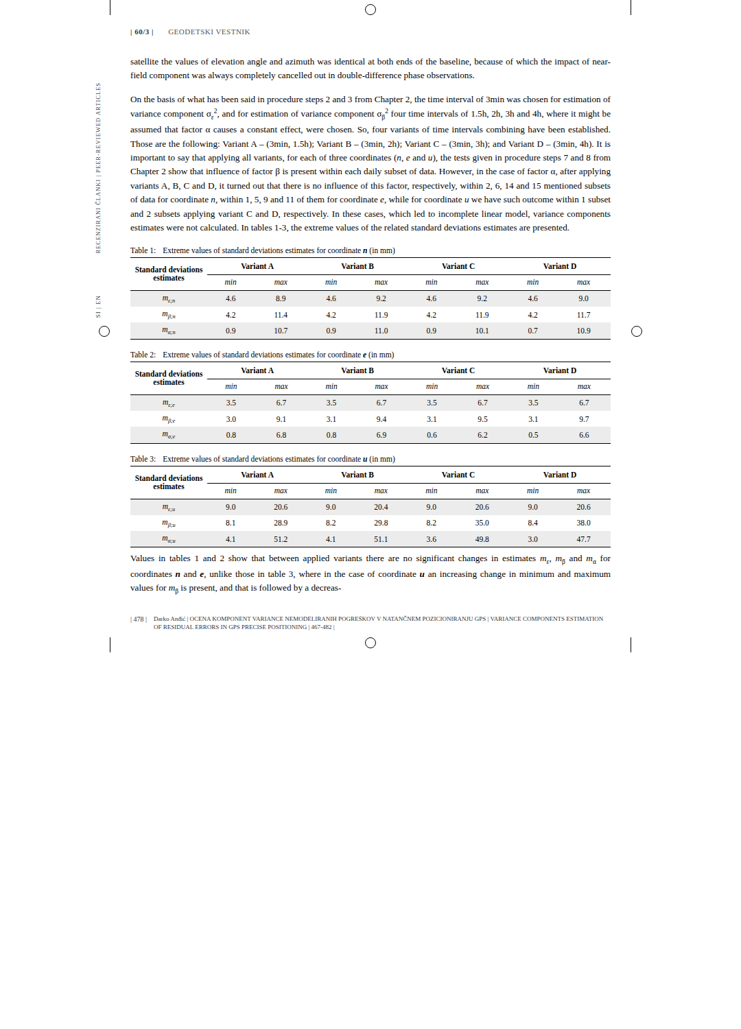| 60/3 | GEODETSKI VESTNIK
RECENZIRANI ČLANKI | PEER-REVIEWED ARTICLES
SI | EN
satellite the values of elevation angle and azimuth was identical at both ends of the baseline, because of which the impact of near-field component was always completely cancelled out in double-difference phase observations.
On the basis of what has been said in procedure steps 2 and 3 from Chapter 2, the time interval of 3min was chosen for estimation of variance component σε2, and for estimation of variance component σβ2 four time intervals of 1.5h, 2h, 3h and 4h, where it might be assumed that factor α causes a constant effect, were chosen. So, four variants of time intervals combining have been established. Those are the following: Variant A – (3min, 1.5h); Variant B – (3min, 2h); Variant C – (3min, 3h); and Variant D – (3min, 4h). It is important to say that applying all variants, for each of three coordinates (n, e and u), the tests given in procedure steps 7 and 8 from Chapter 2 show that influence of factor β is present within each daily subset of data. However, in the case of factor α, after applying variants A, B, C and D, it turned out that there is no influence of this factor, respectively, within 2, 6, 14 and 15 mentioned subsets of data for coordinate n, within 1, 5, 9 and 11 of them for coordinate e, while for coordinate u we have such outcome within 1 subset and 2 subsets applying variant C and D, respectively. In these cases, which led to incomplete linear model, variance components estimates were not calculated. In tables 1-3, the extreme values of the related standard deviations estimates are presented.
Table 1: Extreme values of standard deviations estimates for coordinate n (in mm)
| Standard deviations estimates | Variant A | Variant B | Variant C | Variant D |
| --- | --- | --- | --- | --- |
| min | max | min | max | min | max | min | max |
| m ε;n | 4.6 | 8.9 | 4.6 | 9.2 | 4.6 | 9.2 | 4.6 | 9.0 |
| m β;n | 4.2 | 11.4 | 4.2 | 11.9 | 4.2 | 11.9 | 4.2 | 11.7 |
| m α;n | 0.9 | 10.7 | 0.9 | 11.0 | 0.9 | 10.1 | 0.7 | 10.9 |
Table 2: Extreme values of standard deviations estimates for coordinate e (in mm)
| Standard deviations estimates | Variant A | Variant B | Variant C | Variant D |
| --- | --- | --- | --- | --- |
| min | max | min | max | min | max | min | max |
| m ε;e | 3.5 | 6.7 | 3.5 | 6.7 | 3.5 | 6.7 | 3.5 | 6.7 |
| m β;e | 3.0 | 9.1 | 3.1 | 9.4 | 3.1 | 9.5 | 3.1 | 9.7 |
| m α;e | 0.8 | 6.8 | 0.8 | 6.9 | 0.6 | 6.2 | 0.5 | 6.6 |
Table 3: Extreme values of standard deviations estimates for coordinate u (in mm)
| Standard deviations estimates | Variant A | Variant B | Variant C | Variant D |
| --- | --- | --- | --- | --- |
| min | max | min | max | min | max | min | max |
| m ε;u | 9.0 | 20.6 | 9.0 | 20.4 | 9.0 | 20.6 | 9.0 | 20.6 |
| m β;u | 8.1 | 28.9 | 8.2 | 29.8 | 8.2 | 35.0 | 8.4 | 38.0 |
| m α;u | 4.1 | 51.2 | 4.1 | 51.1 | 3.6 | 49.8 | 3.0 | 47.7 |
Values in tables 1 and 2 show that between applied variants there are no significant changes in estimates mε, mβ and mα for coordinates n and e, unlike those in table 3, where in the case of coordinate u an increasing change in minimum and maximum values for mβ is present, and that is followed by a decreas-
| 478 | Darko Anđić | OCENA KOMPONENT VARIANCE NEMODELIRANIH POGREŠKOV V NATANČNEM POZICIONIRANJU GPS | VARIANCE COMPONENTS ESTIMATION OF RESIDUAL ERRORS IN GPS PRECISE POSITIONING | 467-482 |